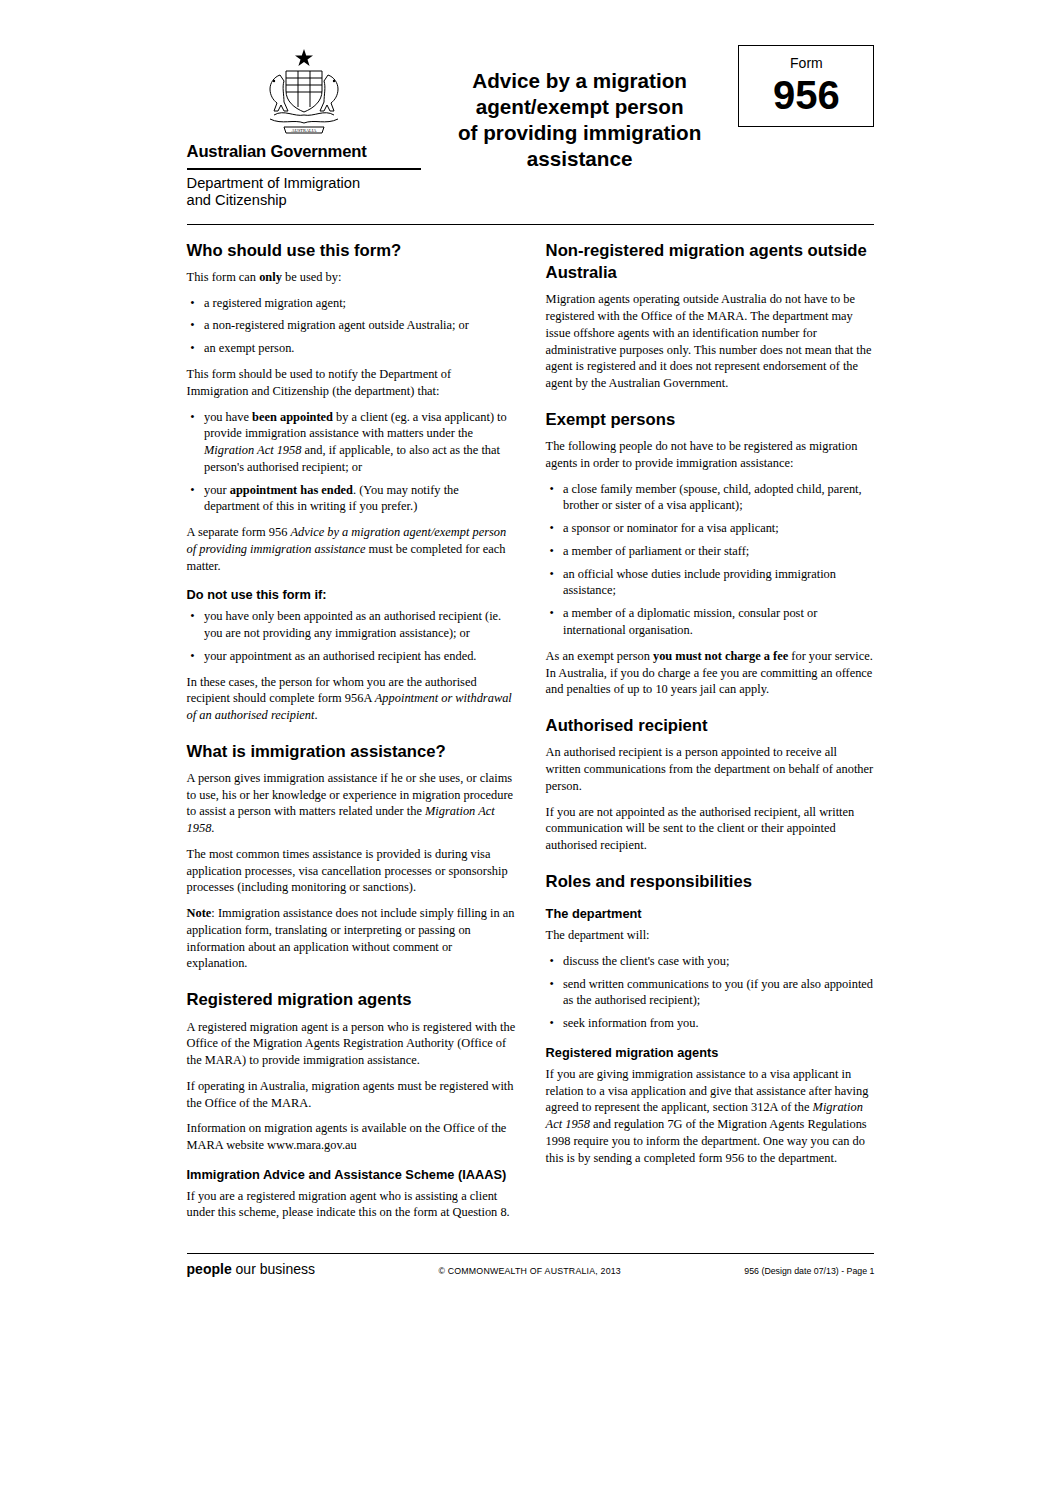AUSTRALIA
Australian Government
Department of Immigration
and Citizenship
Advice by a migration agent/exempt person
of providing immigration assistance
Form
956
Who should use this form?
This form can only be used by:
a registered migration agent;
a non-registered migration agent outside Australia; or
an exempt person.
This form should be used to notify the Department of Immigration and Citizenship (the department) that:
you have been appointed by a client (eg. a visa applicant) to provide immigration assistance with matters under the Migration Act 1958 and, if applicable, to also act as the that person's authorised recipient; or
your appointment has ended. (You may notify the department of this in writing if you prefer.)
A separate form 956 Advice by a migration agent/exempt person of providing immigration assistance must be completed for each matter.
Do not use this form if:
you have only been appointed as an authorised recipient (ie. you are not providing any immigration assistance); or
your appointment as an authorised recipient has ended.
In these cases, the person for whom you are the authorised recipient should complete form 956A Appointment or withdrawal of an authorised recipient.
What is immigration assistance?
A person gives immigration assistance if he or she uses, or claims to use, his or her knowledge or experience in migration procedure to assist a person with matters related under the Migration Act 1958.
The most common times assistance is provided is during visa application processes, visa cancellation processes or sponsorship processes (including monitoring or sanctions).
Note: Immigration assistance does not include simply filling in an application form, translating or interpreting or passing on information about an application without comment or explanation.
Registered migration agents
A registered migration agent is a person who is registered with the Office of the Migration Agents Registration Authority (Office of the MARA) to provide immigration assistance.
If operating in Australia, migration agents must be registered with the Office of the MARA.
Information on migration agents is available on the Office of the MARA website www.mara.gov.au
Immigration Advice and Assistance Scheme (IAAAS)
If you are a registered migration agent who is assisting a client under this scheme, please indicate this on the form at Question 8.
Non-registered migration agents outside Australia
Migration agents operating outside Australia do not have to be registered with the Office of the MARA. The department may issue offshore agents with an identification number for administrative purposes only. This number does not mean that the agent is registered and it does not represent endorsement of the agent by the Australian Government.
Exempt persons
The following people do not have to be registered as migration agents in order to provide immigration assistance:
a close family member (spouse, child, adopted child, parent, brother or sister of a visa applicant);
a sponsor or nominator for a visa applicant;
a member of parliament or their staff;
an official whose duties include providing immigration assistance;
a member of a diplomatic mission, consular post or international organisation.
As an exempt person you must not charge a fee for your service. In Australia, if you do charge a fee you are committing an offence and penalties of up to 10 years jail can apply.
Authorised recipient
An authorised recipient is a person appointed to receive all written communications from the department on behalf of another person.
If you are not appointed as the authorised recipient, all written communication will be sent to the client or their appointed authorised recipient.
Roles and responsibilities
The department
The department will:
discuss the client's case with you;
send written communications to you (if you are also appointed as the authorised recipient);
seek information from you.
Registered migration agents
If you are giving immigration assistance to a visa applicant in relation to a visa application and give that assistance after having agreed to represent the applicant, section 312A of the Migration Act 1958 and regulation 7G of the Migration Agents Regulations 1998 require you to inform the department. One way you can do this is by sending a completed form 956 to the department.
people our business
© COMMONWEALTH OF AUSTRALIA, 2013
956 (Design date 07/13) - Page 1